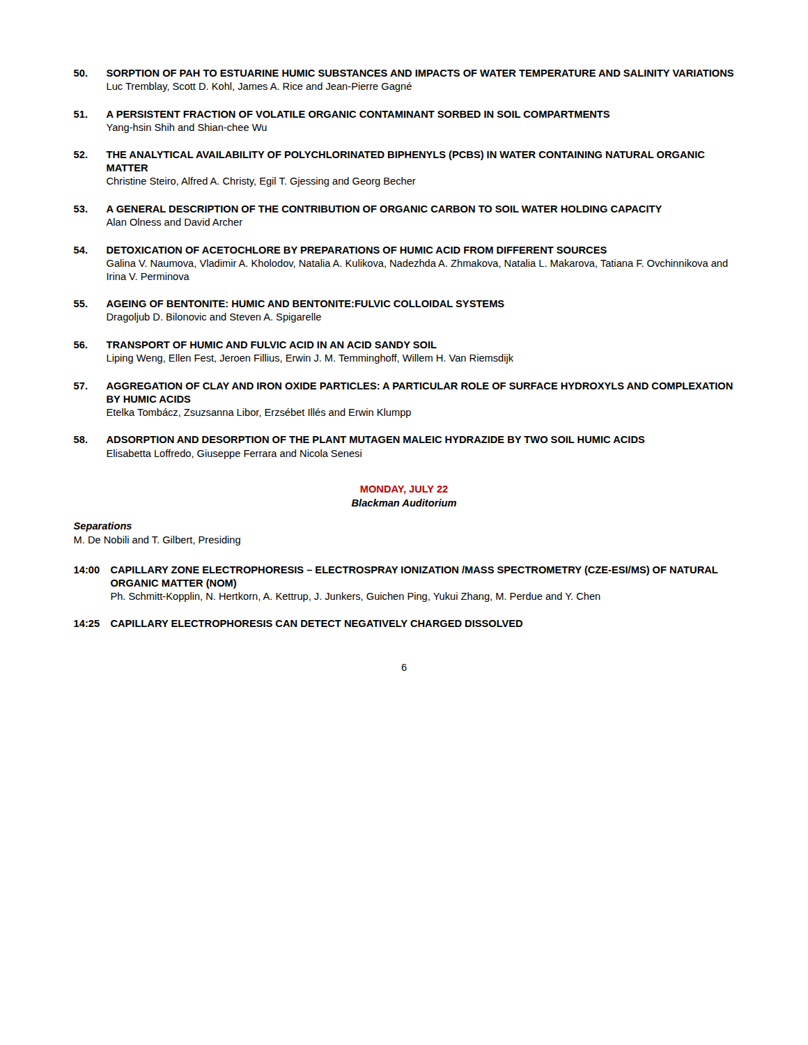50.
Sorption of PAH to Estuarine Humic Substances and Impacts of Water Temperature and Salinity Variations
Luc Tremblay, Scott D. Kohl, James A. Rice and Jean-Pierre Gagné
51.
A Persistent Fraction of Volatile Organic Contaminant Sorbed in Soil Compartments
Yang-hsin Shih and Shian-chee Wu
52.
The Analytical Availability of Polychlorinated Biphenyls (PCBs) in Water Containing Natural Organic Matter
Christine Steiro, Alfred A. Christy, Egil T. Gjessing and Georg Becher
53.
A General Description of the Contribution of Organic Carbon to Soil Water Holding Capacity
Alan Olness and David Archer
54.
Detoxication of Acetochlore by Preparations of Humic Acid from Different Sources
Galina V. Naumova, Vladimir A. Kholodov, Natalia A. Kulikova, Nadezhda A. Zhmakova, Natalia L. Makarova, Tatiana F. Ovchinnikova and Irina V. Perminova
55.
Ageing of Bentonite: Humic and Bentonite:Fulvic Colloidal Systems
Dragoljub D. Bilonovic and Steven A. Spigarelle
56.
Transport of Humic and Fulvic Acid in an Acid Sandy Soil
Liping Weng, Ellen Fest, Jeroen Fillius, Erwin J. M. Temminghoff, Willem H. Van Riemsdijk
57.
Aggregation of Clay and Iron Oxide Particles: A Particular Role of Surface Hydroxyls and Complexation by Humic Acids
Etelka Tombácz, Zsuzsanna Libor, Erzsébet Illés and Erwin Klumpp
58.
Adsorption and Desorption of the Plant Mutagen Maleic Hydrazide by Two Soil Humic Acids
Elisabetta Loffredo, Giuseppe Ferrara and Nicola Senesi
MONDAY, JULY 22
Blackman Auditorium
Separations
M. De Nobili and T. Gilbert, Presiding
14:00
Capillary Zone Electrophoresis – Electrospray Ionization /Mass Spectrometry (CZE-ESI/MS) of Natural Organic Matter (NOM)
Ph. Schmitt-Kopplin, N. Hertkorn, A. Kettrup, J. Junkers, Guichen Ping, Yukui Zhang, M. Perdue and Y. Chen
14:25
Capillary Electrophoresis Can Detect Negatively Charged Dissolved
6